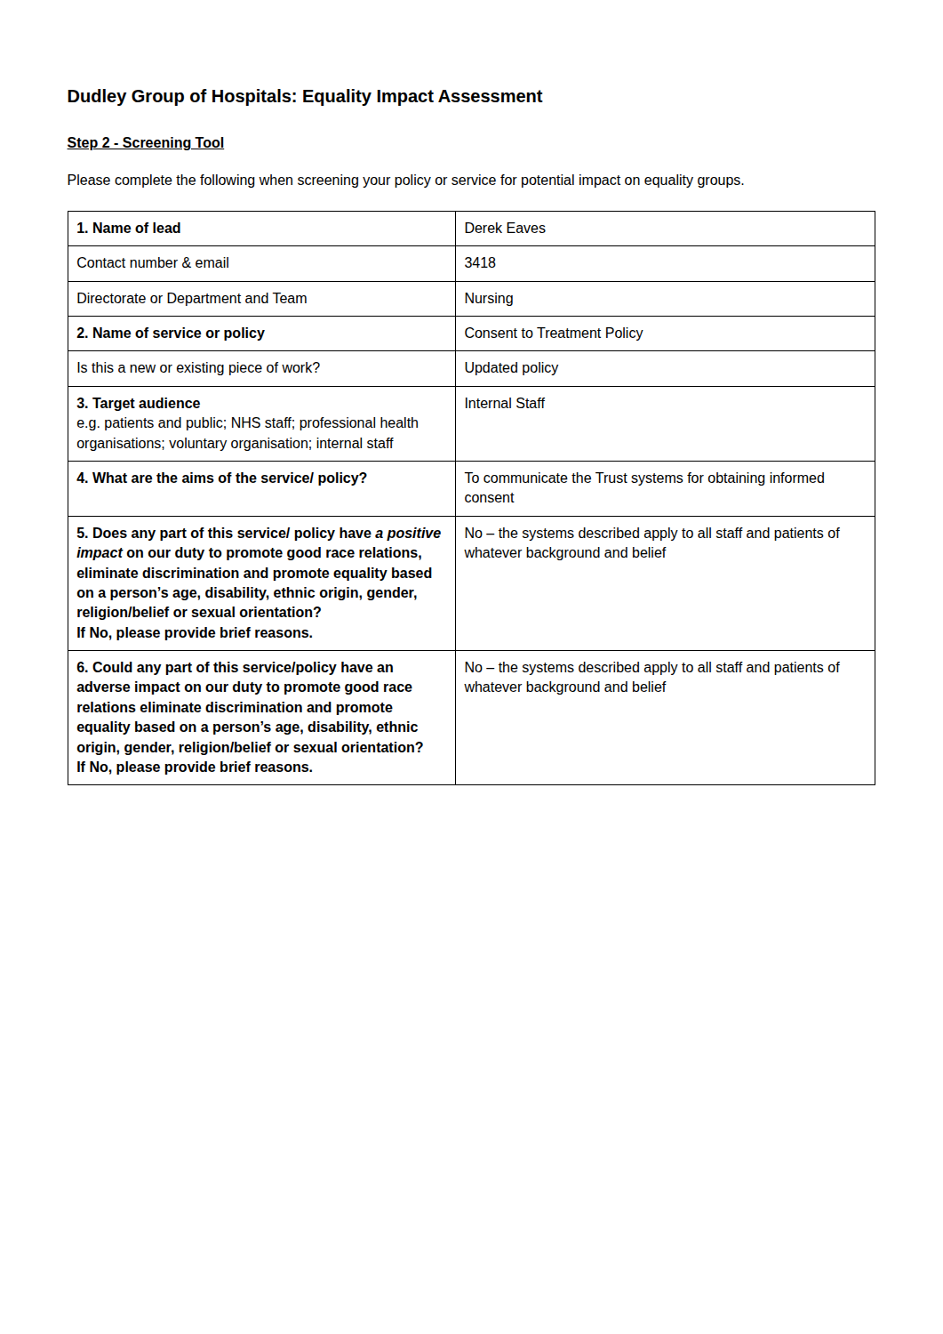Dudley Group of Hospitals: Equality Impact Assessment
Step 2 - Screening Tool
Please complete the following when screening your policy or service for potential impact on equality groups.
| 1. Name of lead | Derek Eaves |
| Contact number & email | 3418 |
| Directorate or Department and Team | Nursing |
| 2. Name of service or policy | Consent to Treatment Policy |
| Is this a new or existing piece of work? | Updated policy |
| 3. Target audience e.g. patients and public; NHS staff; professional health organisations; voluntary organisation; internal staff | Internal Staff |
| 4. What are the aims of the service/ policy? | To communicate the Trust systems for obtaining informed consent |
| 5. Does any part of this service/ policy have a positive impact on our duty to promote good race relations, eliminate discrimination and promote equality based on a person’s age, disability, ethnic origin, gender, religion/belief or sexual orientation? If No, please provide brief reasons. | No – the systems described apply to all staff and patients of whatever background and belief |
| 6. Could any part of this service/policy have an adverse impact on our duty to promote good race relations eliminate discrimination and promote equality based on a person’s age, disability, ethnic origin, gender, religion/belief or sexual orientation? If No, please provide brief reasons. | No – the systems described apply to all staff and patients of whatever background and belief |